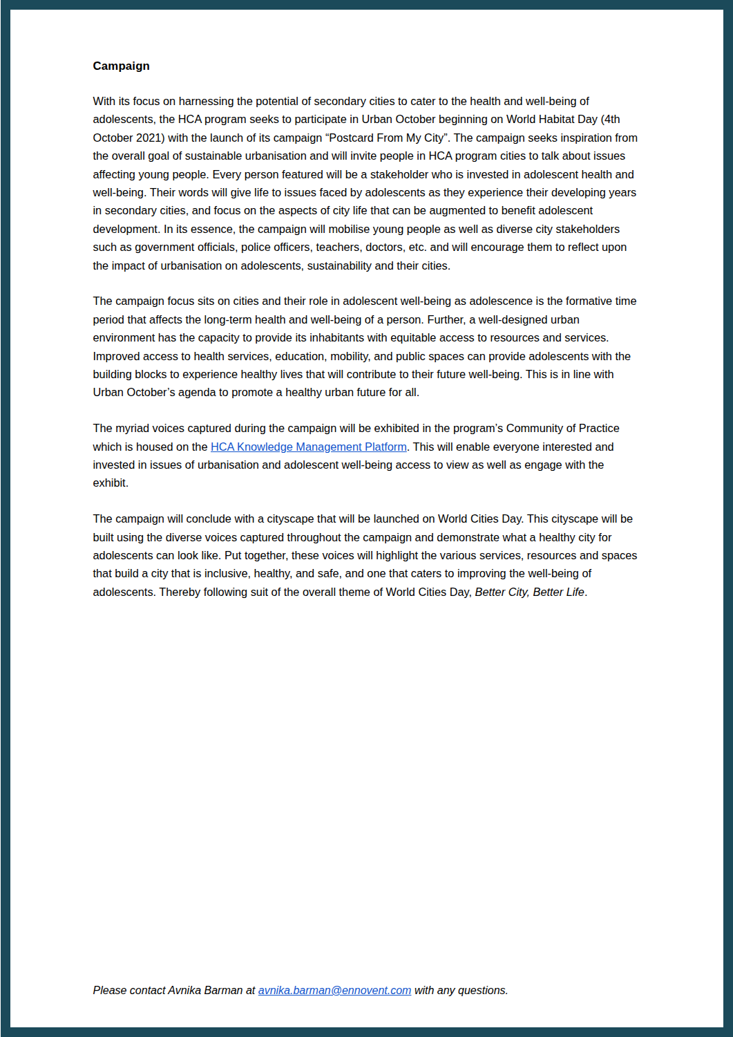Campaign
With its focus on harnessing the potential of secondary cities to cater to the health and well-being of adolescents, the HCA program seeks to participate in Urban October beginning on World Habitat Day (4th October 2021) with the launch of its campaign “Postcard From My City”. The campaign seeks inspiration from the overall goal of sustainable urbanisation and will invite people in HCA program cities to talk about issues affecting young people. Every person featured will be a stakeholder who is invested in adolescent health and well-being. Their words will give life to issues faced by adolescents as they experience their developing years in secondary cities, and focus on the aspects of city life that can be augmented to benefit adolescent development. In its essence, the campaign will mobilise young people as well as diverse city stakeholders such as government officials, police officers, teachers, doctors, etc. and will encourage them to reflect upon the impact of urbanisation on adolescents, sustainability and their cities.
The campaign focus sits on cities and their role in adolescent well-being as adolescence is the formative time period that affects the long-term health and well-being of a person. Further, a well-designed urban environment has the capacity to provide its inhabitants with equitable access to resources and services. Improved access to health services, education, mobility, and public spaces can provide adolescents with the building blocks to experience healthy lives that will contribute to their future well-being. This is in line with Urban October’s agenda to promote a healthy urban future for all.
The myriad voices captured during the campaign will be exhibited in the program’s Community of Practice which is housed on the HCA Knowledge Management Platform. This will enable everyone interested and invested in issues of urbanisation and adolescent well-being access to view as well as engage with the exhibit.
The campaign will conclude with a cityscape that will be launched on World Cities Day. This cityscape will be built using the diverse voices captured throughout the campaign and demonstrate what a healthy city for adolescents can look like. Put together, these voices will highlight the various services, resources and spaces that build a city that is inclusive, healthy, and safe, and one that caters to improving the well-being of adolescents. Thereby following suit of the overall theme of World Cities Day, Better City, Better Life.
Please contact Avnika Barman at avnika.barman@ennovent.com with any questions.